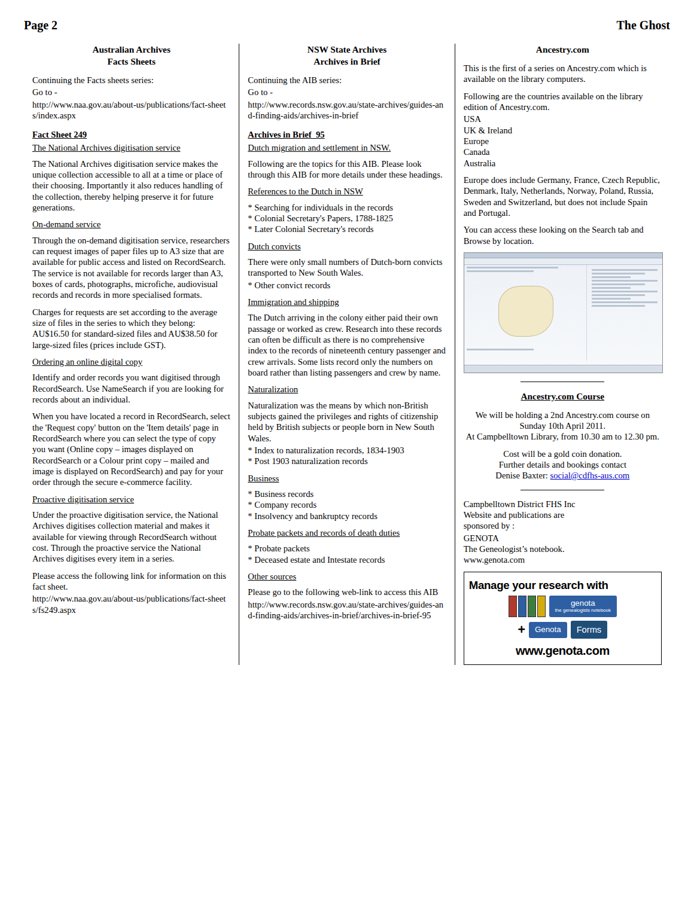Page 2 The Ghost
Australian Archives
Facts Sheets
Continuing the Facts sheets series:
Go to -
http://www.naa.gov.au/about-us/publications/fact-sheets/index.aspx
Fact Sheet 249
The National Archives digitisation service
The National Archives digitisation service makes the unique collection accessible to all at a time or place of their choosing. Importantly it also reduces handling of the collection, thereby helping preserve it for future generations.
On-demand service
Through the on-demand digitisation service, researchers can request images of paper files up to A3 size that are available for public access and listed on RecordSearch. The service is not available for records larger than A3, boxes of cards, photographs, microfiche, audiovisual records and records in more specialised formats.
Charges for requests are set according to the average size of files in the series to which they belong: AU$16.50 for standard-sized files and AU$38.50 for large-sized files (prices include GST).
Ordering an online digital copy
Identify and order records you want digitised through RecordSearch. Use NameSearch if you are looking for records about an individual.
When you have located a record in RecordSearch, select the 'Request copy' button on the 'Item details' page in RecordSearch where you can select the type of copy you want (Online copy – images displayed on RecordSearch or a Colour print copy – mailed and image is displayed on RecordSearch) and pay for your order through the secure e-commerce facility.
Proactive digitisation service
Under the proactive digitisation service, the National Archives digitises collection material and makes it available for viewing through RecordSearch without cost. Through the proactive service the National Archives digitises every item in a series.
Please access the following link for information on this fact sheet.
http://www.naa.gov.au/about-us/publications/fact-sheets/fs249.aspx
NSW State Archives
Archives in Brief
Continuing the AIB series:
Go to -
http://www.records.nsw.gov.au/state-archives/guides-and-finding-aids/archives-in-brief
Archives in Brief 95
Dutch migration and settlement in NSW.
Following are the topics for this AIB. Please look through this AIB for more details under these headings.
References to the Dutch in NSW
* Searching for individuals in the records
* Colonial Secretary's Papers, 1788-1825
* Later Colonial Secretary's records
Dutch convicts
There were only small numbers of Dutch-born convicts transported to New South Wales.
* Other convict records
Immigration and shipping
The Dutch arriving in the colony either paid their own passage or worked as crew. Research into these records can often be difficult as there is no comprehensive index to the records of nineteenth century passenger and crew arrivals. Some lists record only the numbers on board rather than listing passengers and crew by name.
Naturalization
Naturalization was the means by which non-British subjects gained the privileges and rights of citizenship held by British subjects or people born in New South Wales.
* Index to naturalization records, 1834-1903
* Post 1903 naturalization records
Business
* Business records
* Company records
* Insolvency and bankruptcy records
Probate packets and records of death duties
* Probate packets
* Deceased estate and Intestate records
Other sources
Please go to the following web-link to access this AIB
http://www.records.nsw.gov.au/state-archives/guides-and-finding-aids/archives-in-brief/archives-in-brief-95
Ancestry.com
This is the first of a series on Ancestry.com which is available on the library computers.
Following are the countries available on the library edition of Ancestry.com.
USA
UK & Ireland
Europe
Canada
Australia
Europe does include Germany, France, Czech Republic, Denmark, Italy, Netherlands, Norway, Poland, Russia, Sweden and Switzerland, but does not include Spain and Portugal.
You can access these looking on the Search tab and Browse by location.
Ancestry.com Course
We will be holding a 2nd Ancestry.com course on Sunday 10th April 2011.
At Campbelltown Library, from 10.30 am to 12.30 pm.
Cost will be a gold coin donation.
Further details and bookings contact
Denise Baxter: social@cdfhs-aus.com
Campbelltown District FHS Inc
Website and publications are
sponsored by :
GENOTA
The Geneologist’s notebook.
www.genota.com
Manage your research with
genotathe genealogists notebook
+
Genota
Forms
www.genota.com